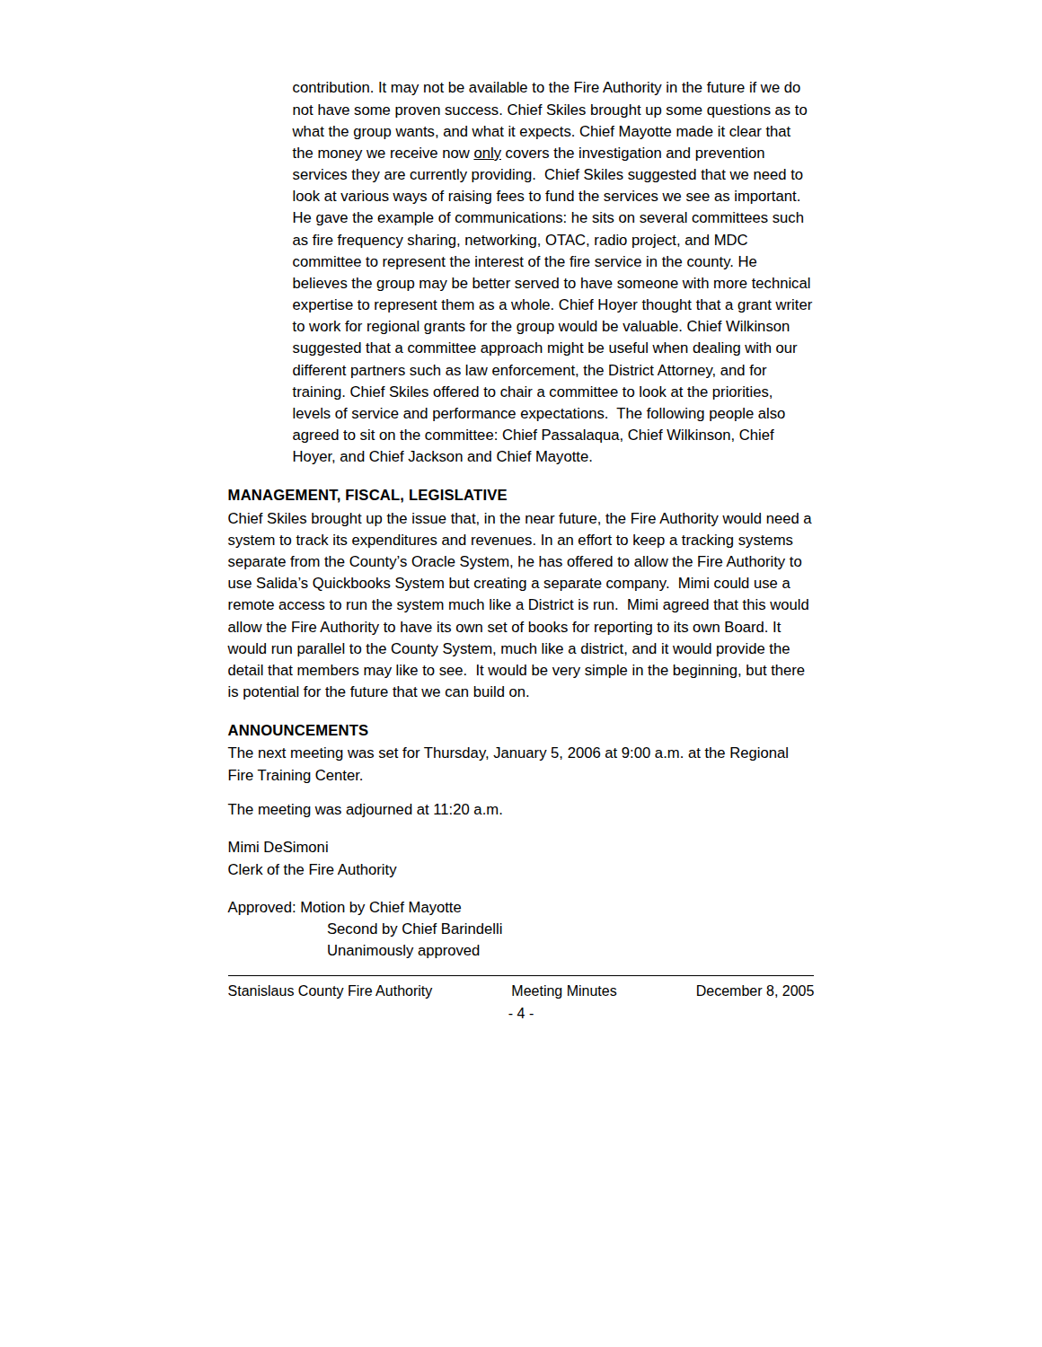contribution. It may not be available to the Fire Authority in the future if we do not have some proven success. Chief Skiles brought up some questions as to what the group wants, and what it expects. Chief Mayotte made it clear that the money we receive now only covers the investigation and prevention services they are currently providing. Chief Skiles suggested that we need to look at various ways of raising fees to fund the services we see as important. He gave the example of communications: he sits on several committees such as fire frequency sharing, networking, OTAC, radio project, and MDC committee to represent the interest of the fire service in the county. He believes the group may be better served to have someone with more technical expertise to represent them as a whole. Chief Hoyer thought that a grant writer to work for regional grants for the group would be valuable. Chief Wilkinson suggested that a committee approach might be useful when dealing with our different partners such as law enforcement, the District Attorney, and for training. Chief Skiles offered to chair a committee to look at the priorities, levels of service and performance expectations. The following people also agreed to sit on the committee: Chief Passalaqua, Chief Wilkinson, Chief Hoyer, and Chief Jackson and Chief Mayotte.
MANAGEMENT, FISCAL, LEGISLATIVE
Chief Skiles brought up the issue that, in the near future, the Fire Authority would need a system to track its expenditures and revenues. In an effort to keep a tracking systems separate from the County’s Oracle System, he has offered to allow the Fire Authority to use Salida’s Quickbooks System but creating a separate company. Mimi could use a remote access to run the system much like a District is run. Mimi agreed that this would allow the Fire Authority to have its own set of books for reporting to its own Board. It would run parallel to the County System, much like a district, and it would provide the detail that members may like to see. It would be very simple in the beginning, but there is potential for the future that we can build on.
ANNOUNCEMENTS
The next meeting was set for Thursday, January 5, 2006 at 9:00 a.m. at the Regional Fire Training Center.
The meeting was adjourned at 11:20 a.m.
Mimi DeSimoni
Clerk of the Fire Authority
Approved: Motion by Chief Mayotte Second by Chief Barindelli Unanimously approved
Stanislaus County Fire Authority
Meeting Minutes
December 8, 2005
- 4 -